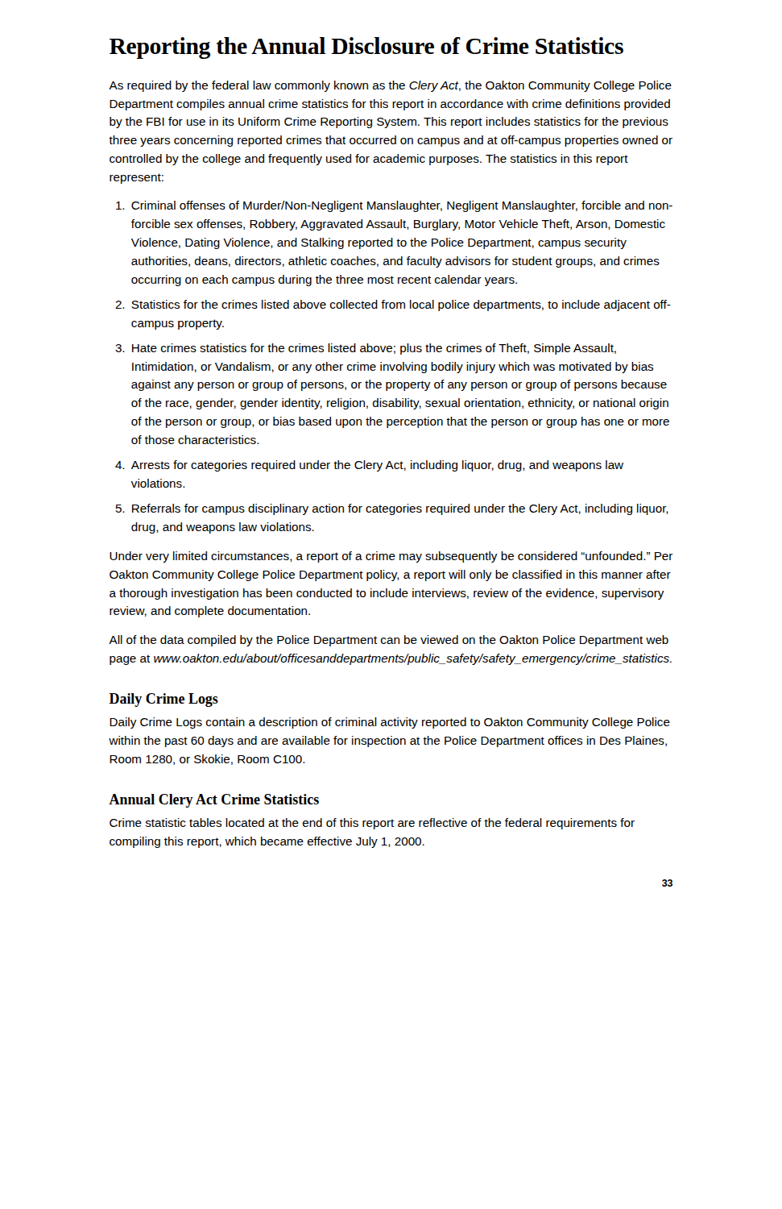Reporting the Annual Disclosure of Crime Statistics
As required by the federal law commonly known as the Clery Act, the Oakton Community College Police Department compiles annual crime statistics for this report in accordance with crime definitions provided by the FBI for use in its Uniform Crime Reporting System. This report includes statistics for the previous three years concerning reported crimes that occurred on campus and at off-campus properties owned or controlled by the college and frequently used for academic purposes. The statistics in this report represent:
Criminal offenses of Murder/Non-Negligent Manslaughter, Negligent Manslaughter, forcible and non-forcible sex offenses, Robbery, Aggravated Assault, Burglary, Motor Vehicle Theft, Arson, Domestic Violence, Dating Violence, and Stalking reported to the Police Department, campus security authorities, deans, directors, athletic coaches, and faculty advisors for student groups, and crimes occurring on each campus during the three most recent calendar years.
Statistics for the crimes listed above collected from local police departments, to include adjacent off-campus property.
Hate crimes statistics for the crimes listed above; plus the crimes of Theft, Simple Assault, Intimidation, or Vandalism, or any other crime involving bodily injury which was motivated by bias against any person or group of persons, or the property of any person or group of persons because of the race, gender, gender identity, religion, disability, sexual orientation, ethnicity, or national origin of the person or group, or bias based upon the perception that the person or group has one or more of those characteristics.
Arrests for categories required under the Clery Act, including liquor, drug, and weapons law violations.
Referrals for campus disciplinary action for categories required under the Clery Act, including liquor, drug, and weapons law violations.
Under very limited circumstances, a report of a crime may subsequently be considered “unfounded.” Per Oakton Community College Police Department policy, a report will only be classified in this manner after a thorough investigation has been conducted to include interviews, review of the evidence, supervisory review, and complete documentation.
All of the data compiled by the Police Department can be viewed on the Oakton Police Department web page at www.oakton.edu/about/officesanddepartments/public_safety/safety_emergency/crime_statistics.
Daily Crime Logs
Daily Crime Logs contain a description of criminal activity reported to Oakton Community College Police within the past 60 days and are available for inspection at the Police Department offices in Des Plaines, Room 1280, or Skokie, Room C100.
Annual Clery Act Crime Statistics
Crime statistic tables located at the end of this report are reflective of the federal requirements for compiling this report, which became effective July 1, 2000.
33